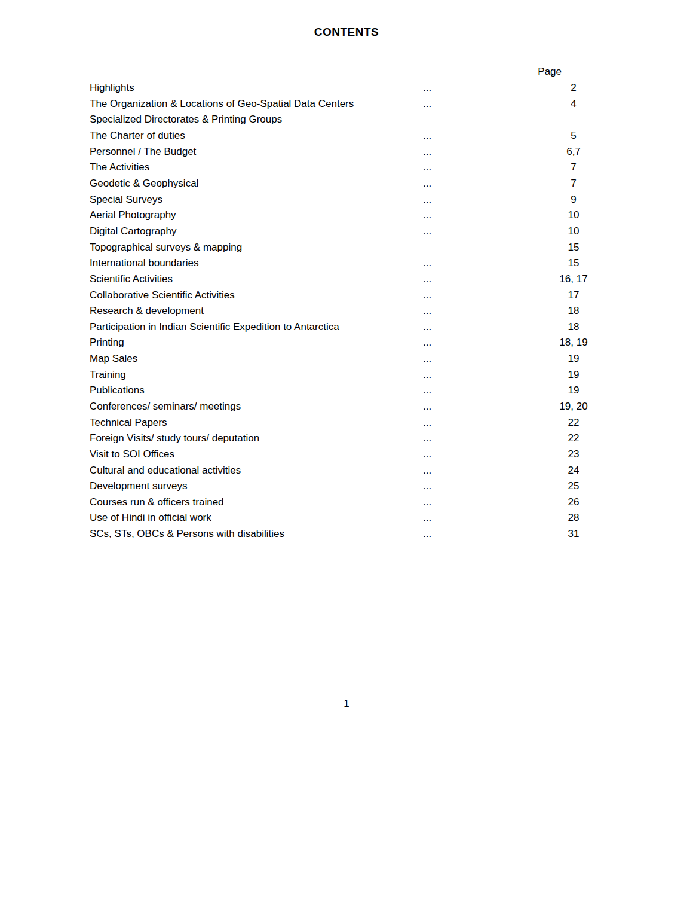CONTENTS
Page
| Highlights | ... | 2 |
| The Organization & Locations of Geo-Spatial Data Centers | ... | 4 |
| Specialized Directorates & Printing Groups | | |
| The Charter of duties | ... | 5 |
| Personnel / The Budget | ... | 6,7 |
| The Activities | ... | 7 |
| Geodetic & Geophysical | ... | 7 |
| Special Surveys | ... | 9 |
| Aerial Photography | ... | 10 |
| Digital Cartography | ... | 10 |
| Topographical surveys & mapping | | 15 |
| International boundaries | ... | 15 |
| Scientific Activities | ... | 16, 17 |
| Collaborative Scientific Activities | ... | 17 |
| Research & development | ... | 18 |
| Participation in Indian Scientific Expedition to Antarctica | ... | 18 |
| Printing | ... | 18, 19 |
| Map Sales | ... | 19 |
| Training | ... | 19 |
| Publications | ... | 19 |
| Conferences/ seminars/ meetings | ... | 19, 20 |
| Technical Papers | ... | 22 |
| Foreign Visits/ study tours/ deputation | ... | 22 |
| Visit to SOI Offices | ... | 23 |
| Cultural and educational activities | ... | 24 |
| Development surveys | ... | 25 |
| Courses run & officers trained | ... | 26 |
| Use of Hindi in official work | ... | 28 |
| SCs, STs, OBCs & Persons with disabilities | ... | 31 |
1